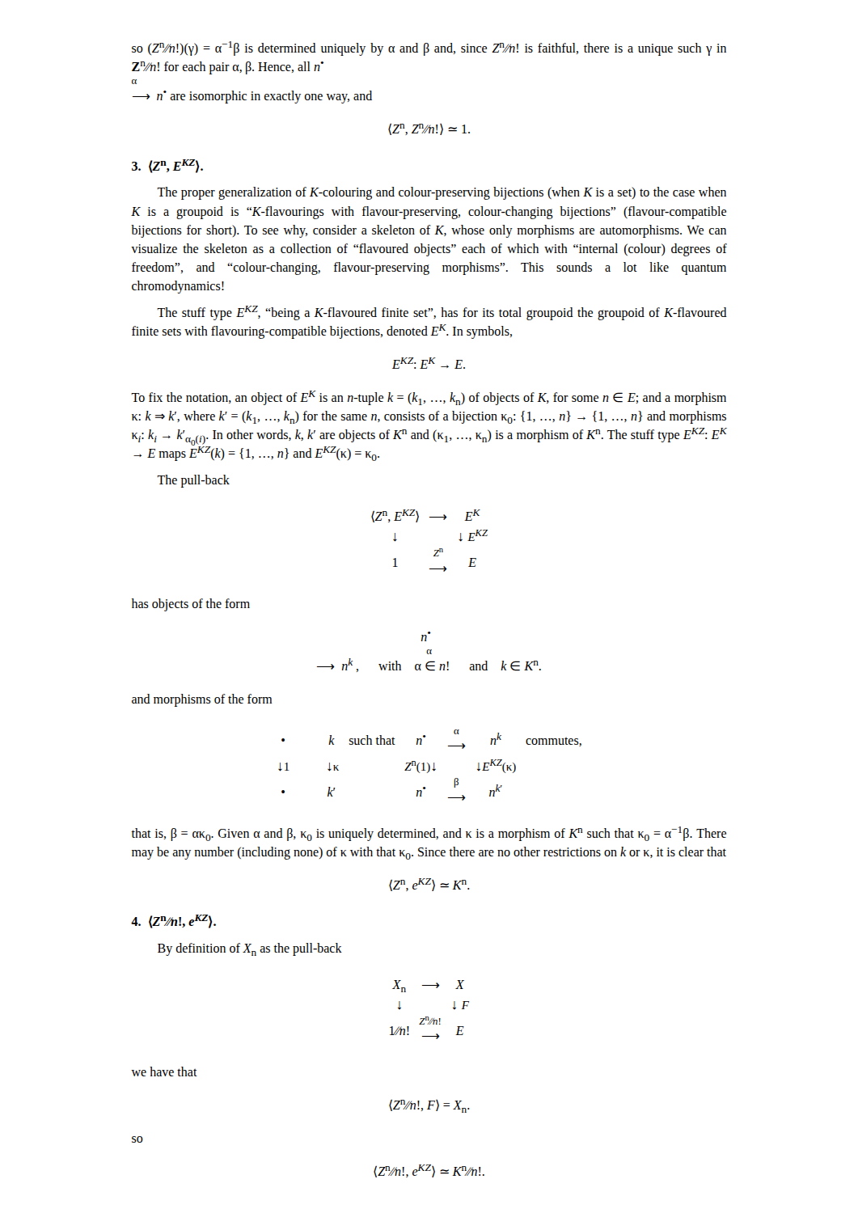so (Zn∕∕n!)(γ) = α−1β is determined uniquely by α and β and, since Zn∕∕n! is faithful, there is a unique such γ in Zn∕∕n! for each pair α, β. Hence, all n• α⟶ n• are isomorphic in exactly one way, and
⟨Zn, Zn∕∕n!⟩ ≃ 1.
3. ⟨Zn, EKZ⟩.
The proper generalization of K-colouring and colour-preserving bijections (when K is a set) to the case when K is a groupoid is “K-flavourings with flavour-preserving, colour-changing bijections” (flavour-compatible bijections for short). To see why, consider a skeleton of K, whose only morphisms are automorphisms. We can visualize the skeleton as a collection of “flavoured objects” each of which with “internal (colour) degrees of freedom”, and “colour-changing, flavour-preserving morphisms”. This sounds a lot like quantum chromodynamics!
The stuff type EKZ, “being a K-flavoured finite set”, has for its total groupoid the groupoid of K-flavoured finite sets with flavouring-compatible bijections, denoted EK. In symbols,
EKZ: EK → E.
To fix the notation, an object of EK is an n-tuple k = (k1, …, kn) of objects of K, for some n ∈ E; and a morphism κ: k ⇒ k′, where k′ = (k1, …, kn) for the same n, consists of a bijection κ0: {1, …, n} → {1, …, n} and morphisms κi: ki → k′α0(i). In other words, k, k′ are objects of Kn and (κ1, …, κn) is a morphism of Kn. The stuff type EKZ: EK → E maps EKZ(k) = {1, …, n} and EKZ(κ) = κ0.
The pull-back
| ⟨ Z n , E KZ ⟩ | ⟶ | E K |
| ↓ | | ↓ E KZ |
| 1 | Z n ⟶ | E |
has objects of the form
n• α⟶ nk , with α ∈ n! and k ∈ Kn.
and morphisms of the form
| • | k | such that | n • | α ⟶ | n k | commutes, |
| ↓ 1 | ↓ κ | | Z n (1) ↓ | | ↓ E KZ (κ) | |
| • | k ′ | | n • | β ⟶ | n k ′ | |
that is, β = ακ0. Given α and β, κ0 is uniquely determined, and κ is a morphism of Kn such that κ0 = α−1β. There may be any number (including none) of κ with that κ0. Since there are no other restrictions on k or κ, it is clear that
⟨Zn, eKZ⟩ ≃ Kn.
4. ⟨Zn∕∕n!, eKZ⟩.
By definition of Xn as the pull-back
| X n | ⟶ | X |
| ↓ | | ↓ F |
| 1∕∕ n ! | Z n ∕∕ n ! ⟶ | E |
we have that
⟨Zn∕∕n!, F⟩ = Xn.
so
⟨Zn∕∕n!, eKZ⟩ ≃ Kn∕∕n!.